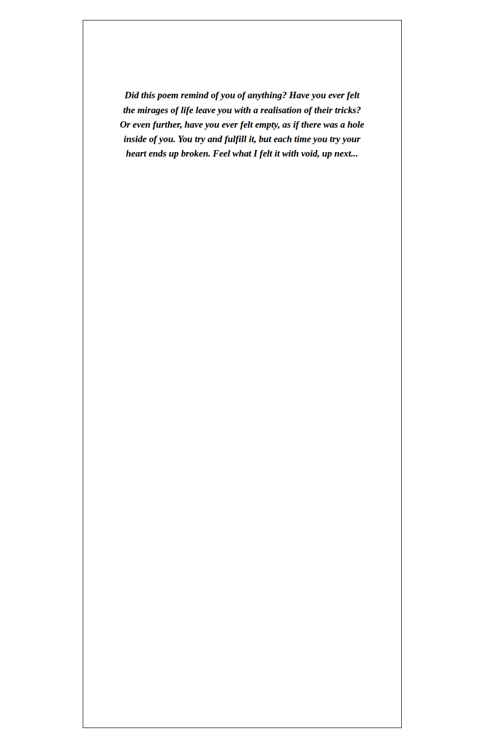Did this poem remind of you of anything? Have you ever felt the mirages of life leave you with a realisation of their tricks? Or even further, have you ever felt empty, as if there was a hole inside of you. You try and fulfill it, but each time you try your heart ends up broken. Feel what I felt it with void, up next...